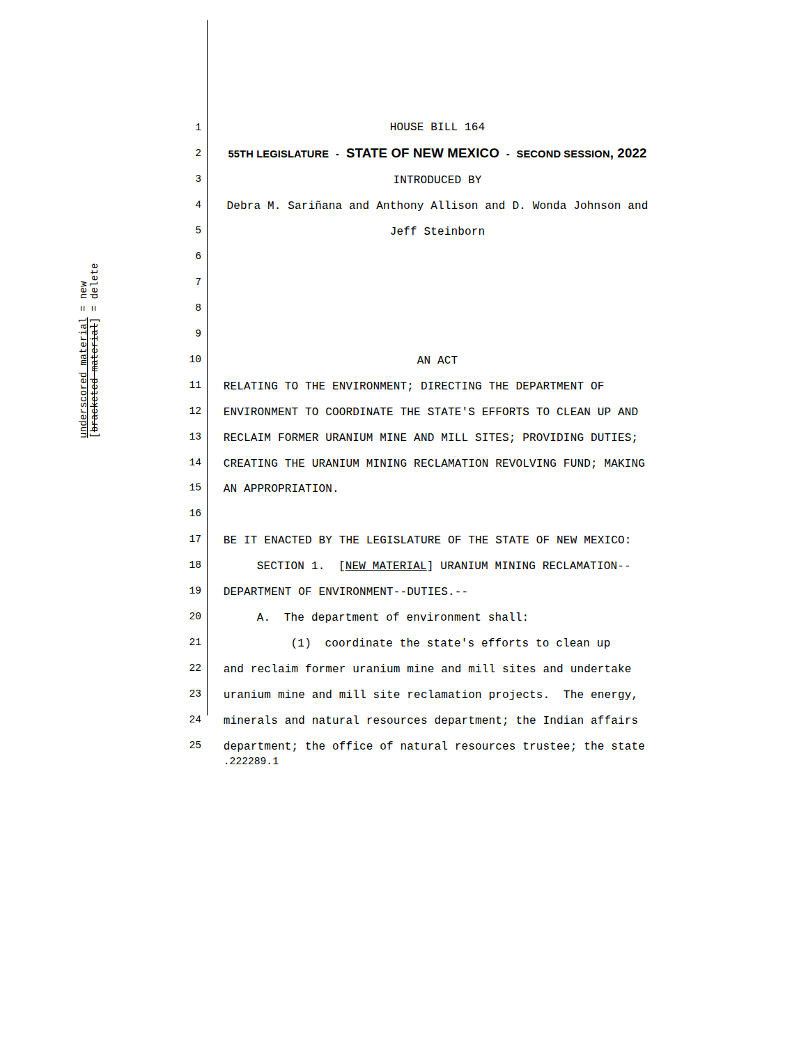underscored material = new
[bracketed material] = delete
1
2
3
4
5
6
7
8
9
10
11
12
13
14
15
16
17
18
19
20
21
22
23
24
25
HOUSE BILL 164
55TH LEGISLATURE - STATE OF NEW MEXICO - SECOND SESSION, 2022
INTRODUCED BY
Debra M. Sariñana and Anthony Allison and D. Wonda Johnson and
Jeff Steinborn
AN ACT
RELATING TO THE ENVIRONMENT; DIRECTING THE DEPARTMENT OF
ENVIRONMENT TO COORDINATE THE STATE'S EFFORTS TO CLEAN UP AND
RECLAIM FORMER URANIUM MINE AND MILL SITES; PROVIDING DUTIES;
CREATING THE URANIUM MINING RECLAMATION REVOLVING FUND; MAKING
AN APPROPRIATION.
BE IT ENACTED BY THE LEGISLATURE OF THE STATE OF NEW MEXICO:
SECTION 1. [NEW MATERIAL] URANIUM MINING RECLAMATION--
DEPARTMENT OF ENVIRONMENT--DUTIES.--
A. The department of environment shall:
(1) coordinate the state's efforts to clean up
and reclaim former uranium mine and mill sites and undertake
uranium mine and mill site reclamation projects. The energy,
minerals and natural resources department; the Indian affairs
department; the office of natural resources trustee; the state
.222289.1